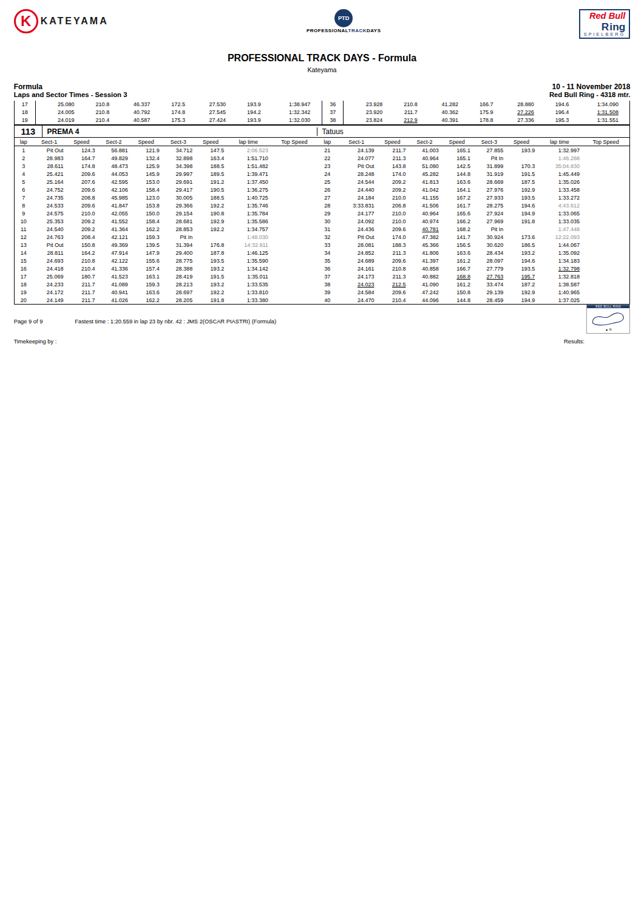K
KATEYAMA
PTD
PROFESSIONALTRACKDAYS
Red Bull
Ring
SPIELBERG
PROFESSIONAL TRACK DAYS - Formula
Kateyama
Formula
Laps and Sector Times - Session 3
10 - 11 November 2018
Red Bull Ring - 4318 mtr.
| 17 | 25.080 | 210.8 | 46.337 | 172.5 | 27.530 | 193.9 | 1:38.947 | | 36 | 23.928 | 210.8 | 41.282 | 166.7 | 28.880 | 194.6 | 1:34.090 | |
| 18 | 24.005 | 210.8 | 40.792 | 174.8 | 27.545 | 194.2 | 1:32.342 | | 37 | 23.920 | 211.7 | 40.362 | 175.9 | 27.226 | 196.4 | 1:31.508 | |
| 19 | 24.019 | 210.4 | 40.587 | 175.3 | 27.424 | 193.9 | 1:32.030 | | 38 | 23.824 | 212.9 | 40.391 | 178.8 | 27.336 | 195.3 | 1:31.551 | |
113
PREMA 4
Tatuus
| lap | Sect-1 | Speed | Sect-2 | Speed | Sect-3 | Speed | lap time | Top Speed | lap | Sect-1 | Speed | Sect-2 | Speed | Sect-3 | Speed | lap time | Top Speed |
| --- | --- | --- | --- | --- | --- | --- | --- | --- | --- | --- | --- | --- | --- | --- | --- | --- | --- |
| 1 | Pit Out | 124.3 | 56.881 | 121.9 | 34.712 | 147.5 | 2:06.523 | | 21 | 24.139 | 211.7 | 41.003 | 165.1 | 27.855 | 193.9 | 1:32.997 | |
| 2 | 28.983 | 164.7 | 49.829 | 132.4 | 32.898 | 163.4 | 1:51.710 | | 22 | 24.077 | 211.3 | 40.964 | 165.1 | Pit In | | 1:46.288 | |
| 3 | 28.611 | 174.8 | 48.473 | 125.9 | 34.398 | 188.5 | 1:51.482 | | 23 | Pit Out | 143.8 | 51.080 | 142.5 | 31.899 | 170.3 | 35:04.830 | |
| 4 | 25.421 | 209.6 | 44.053 | 145.9 | 29.997 | 189.5 | 1:39.471 | | 24 | 28.248 | 174.0 | 45.282 | 144.8 | 31.919 | 191.5 | 1:45.449 | |
| 5 | 25.164 | 207.6 | 42.595 | 153.0 | 29.691 | 191.2 | 1:37.450 | | 25 | 24.544 | 209.2 | 41.813 | 163.6 | 28.669 | 187.5 | 1:35.026 | |
| 6 | 24.752 | 209.6 | 42.106 | 158.4 | 29.417 | 190.5 | 1:36.275 | | 26 | 24.440 | 209.2 | 41.042 | 164.1 | 27.976 | 192.9 | 1:33.458 | |
| 7 | 24.735 | 208.8 | 45.985 | 123.0 | 30.005 | 188.5 | 1:40.725 | | 27 | 24.184 | 210.0 | 41.155 | 167.2 | 27.933 | 193.5 | 1:33.272 | |
| 8 | 24.533 | 209.6 | 41.847 | 153.8 | 29.366 | 192.2 | 1:35.746 | | 28 | 3:33.831 | 206.8 | 41.506 | 161.7 | 28.275 | 194.6 | 4:43.612 | |
| 9 | 24.575 | 210.0 | 42.055 | 150.0 | 29.154 | 190.8 | 1:35.784 | | 29 | 24.177 | 210.0 | 40.964 | 165.6 | 27.924 | 194.9 | 1:33.065 | |
| 10 | 25.353 | 209.2 | 41.552 | 158.4 | 28.681 | 192.9 | 1:35.586 | | 30 | 24.092 | 210.0 | 40.974 | 166.2 | 27.969 | 191.8 | 1:33.035 | |
| 11 | 24.540 | 209.2 | 41.364 | 162.2 | 28.853 | 192.2 | 1:34.757 | | 31 | 24.436 | 209.6 | 40.781 | 168.2 | Pit In | | 1:47.448 | |
| 12 | 24.763 | 208.4 | 42.121 | 159.3 | Pit In | | 1:48.030 | | 32 | Pit Out | 174.0 | 47.382 | 141.7 | 30.924 | 173.6 | 12:22.093 | |
| 13 | Pit Out | 150.8 | 49.369 | 139.5 | 31.394 | 176.8 | 14:32.911 | | 33 | 28.081 | 188.3 | 45.366 | 156.5 | 30.620 | 186.5 | 1:44.067 | |
| 14 | 28.811 | 164.2 | 47.914 | 147.9 | 29.400 | 187.8 | 1:46.125 | | 34 | 24.852 | 211.3 | 41.806 | 163.6 | 28.434 | 193.2 | 1:35.092 | |
| 15 | 24.693 | 210.8 | 42.122 | 155.6 | 28.775 | 193.5 | 1:35.590 | | 35 | 24.689 | 209.6 | 41.397 | 161.2 | 28.097 | 194.6 | 1:34.183 | |
| 16 | 24.418 | 210.4 | 41.336 | 157.4 | 28.388 | 193.2 | 1:34.142 | | 36 | 24.161 | 210.8 | 40.858 | 166.7 | 27.779 | 193.5 | 1:32.798 | |
| 17 | 25.069 | 180.7 | 41.523 | 163.1 | 28.419 | 191.5 | 1:35.011 | | 37 | 24.173 | 211.3 | 40.882 | 168.8 | 27.763 | 195.7 | 1:32.818 | |
| 18 | 24.233 | 211.7 | 41.089 | 159.3 | 28.213 | 193.2 | 1:33.535 | | 38 | 24.023 | 212.5 | 41.090 | 161.2 | 33.474 | 187.2 | 1:38.587 | |
| 19 | 24.172 | 211.7 | 40.941 | 163.6 | 28.697 | 192.2 | 1:33.810 | | 39 | 24.584 | 209.6 | 47.242 | 150.8 | 29.139 | 192.9 | 1:40.965 | |
| 20 | 24.149 | 211.7 | 41.026 | 162.2 | 28.205 | 191.8 | 1:33.380 | | 40 | 24.470 | 210.4 | 44.096 | 144.8 | 28.459 | 194.9 | 1:37.025 | |
RED BULL RING
▲ N
Page 9 of 9
Fastest time : 1:20.559 in lap 23 by nbr. 42 : JMS 2(OSCAR PIASTRI) (Formula)
Timekeeping by :
Results: